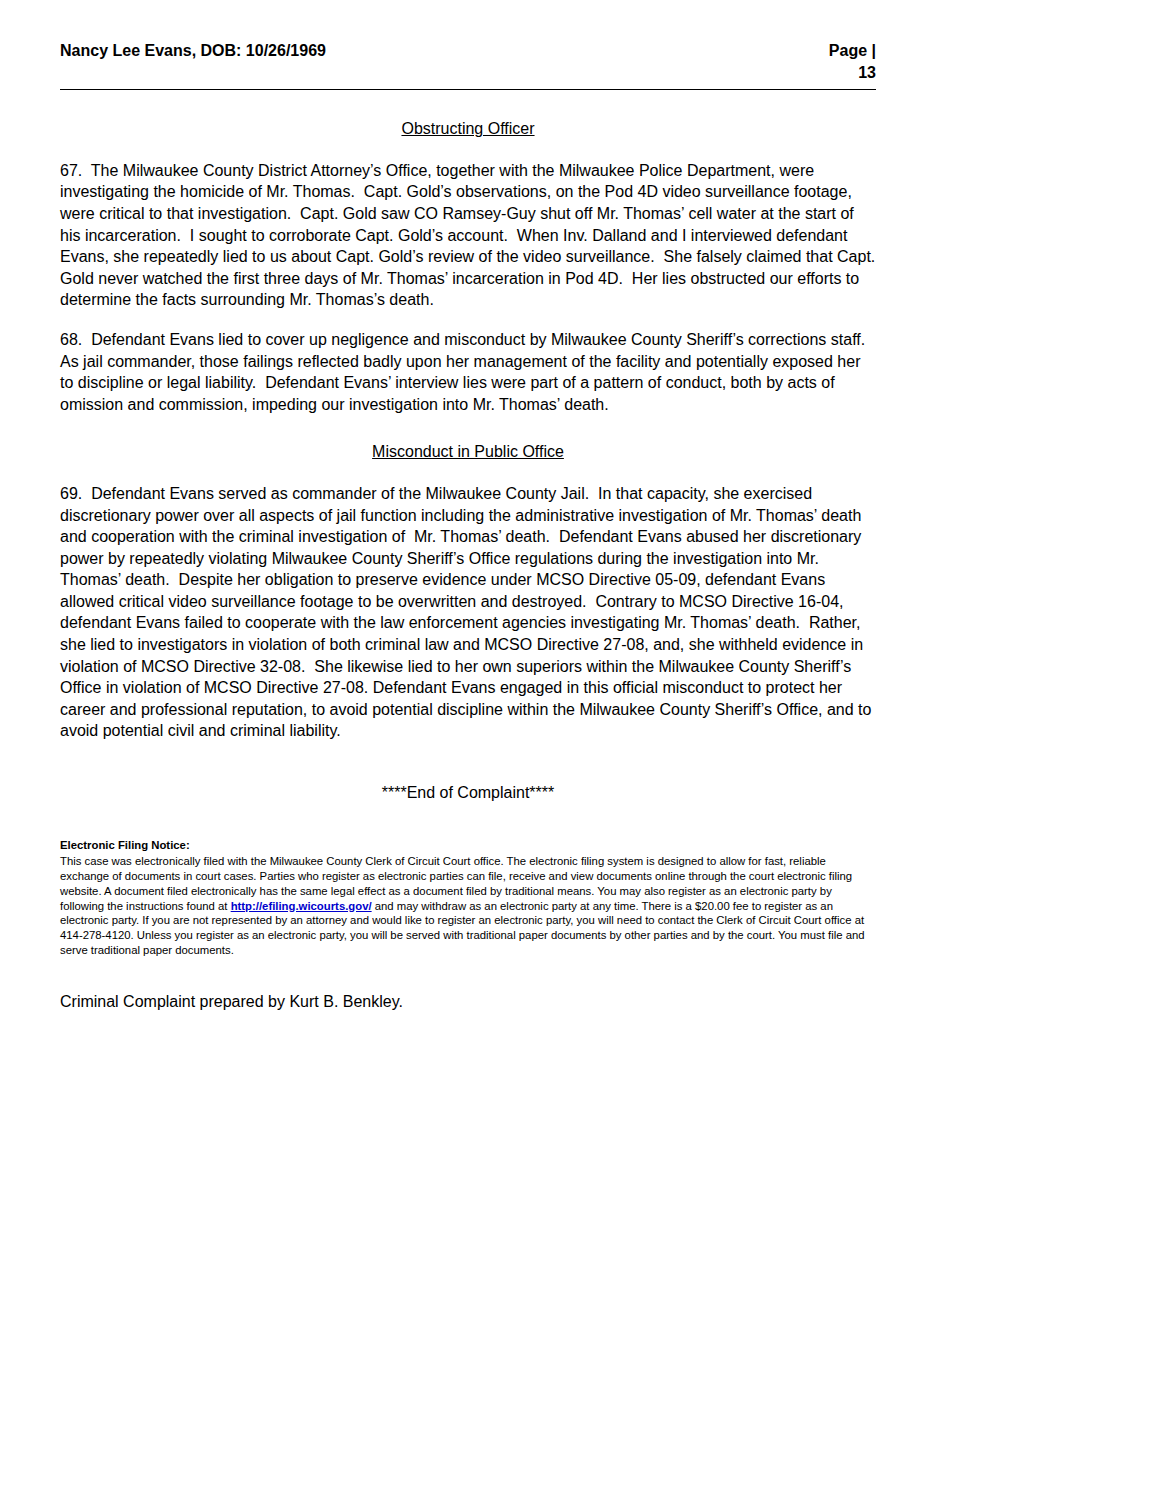Nancy Lee Evans, DOB: 10/26/1969
Page |13
Obstructing Officer
67. The Milwaukee County District Attorney’s Office, together with the Milwaukee Police Department, were investigating the homicide of Mr. Thomas. Capt. Gold’s observations, on the Pod 4D video surveillance footage, were critical to that investigation. Capt. Gold saw CO Ramsey-Guy shut off Mr. Thomas’ cell water at the start of his incarceration. I sought to corroborate Capt. Gold’s account. When Inv. Dalland and I interviewed defendant Evans, she repeatedly lied to us about Capt. Gold’s review of the video surveillance. She falsely claimed that Capt. Gold never watched the first three days of Mr. Thomas’ incarceration in Pod 4D. Her lies obstructed our efforts to determine the facts surrounding Mr. Thomas’s death.
68. Defendant Evans lied to cover up negligence and misconduct by Milwaukee County Sheriff’s corrections staff. As jail commander, those failings reflected badly upon her management of the facility and potentially exposed her to discipline or legal liability. Defendant Evans’ interview lies were part of a pattern of conduct, both by acts of omission and commission, impeding our investigation into Mr. Thomas’ death.
Misconduct in Public Office
69. Defendant Evans served as commander of the Milwaukee County Jail. In that capacity, she exercised discretionary power over all aspects of jail function including the administrative investigation of Mr. Thomas’ death and cooperation with the criminal investigation of Mr. Thomas’ death. Defendant Evans abused her discretionary power by repeatedly violating Milwaukee County Sheriff’s Office regulations during the investigation into Mr. Thomas’ death. Despite her obligation to preserve evidence under MCSO Directive 05-09, defendant Evans allowed critical video surveillance footage to be overwritten and destroyed. Contrary to MCSO Directive 16-04, defendant Evans failed to cooperate with the law enforcement agencies investigating Mr. Thomas’ death. Rather, she lied to investigators in violation of both criminal law and MCSO Directive 27-08, and, she withheld evidence in violation of MCSO Directive 32-08. She likewise lied to her own superiors within the Milwaukee County Sheriff’s Office in violation of MCSO Directive 27-08. Defendant Evans engaged in this official misconduct to protect her career and professional reputation, to avoid potential discipline within the Milwaukee County Sheriff’s Office, and to avoid potential civil and criminal liability.
****End of Complaint****
Electronic Filing Notice: This case was electronically filed with the Milwaukee County Clerk of Circuit Court office. The electronic filing system is designed to allow for fast, reliable exchange of documents in court cases. Parties who register as electronic parties can file, receive and view documents online through the court electronic filing website. A document filed electronically has the same legal effect as a document filed by traditional means. You may also register as an electronic party by following the instructions found at http://efiling.wicourts.gov/ and may withdraw as an electronic party at any time. There is a $20.00 fee to register as an electronic party. If you are not represented by an attorney and would like to register an electronic party, you will need to contact the Clerk of Circuit Court office at 414-278-4120. Unless you register as an electronic party, you will be served with traditional paper documents by other parties and by the court. You must file and serve traditional paper documents.
Criminal Complaint prepared by Kurt B. Benkley.